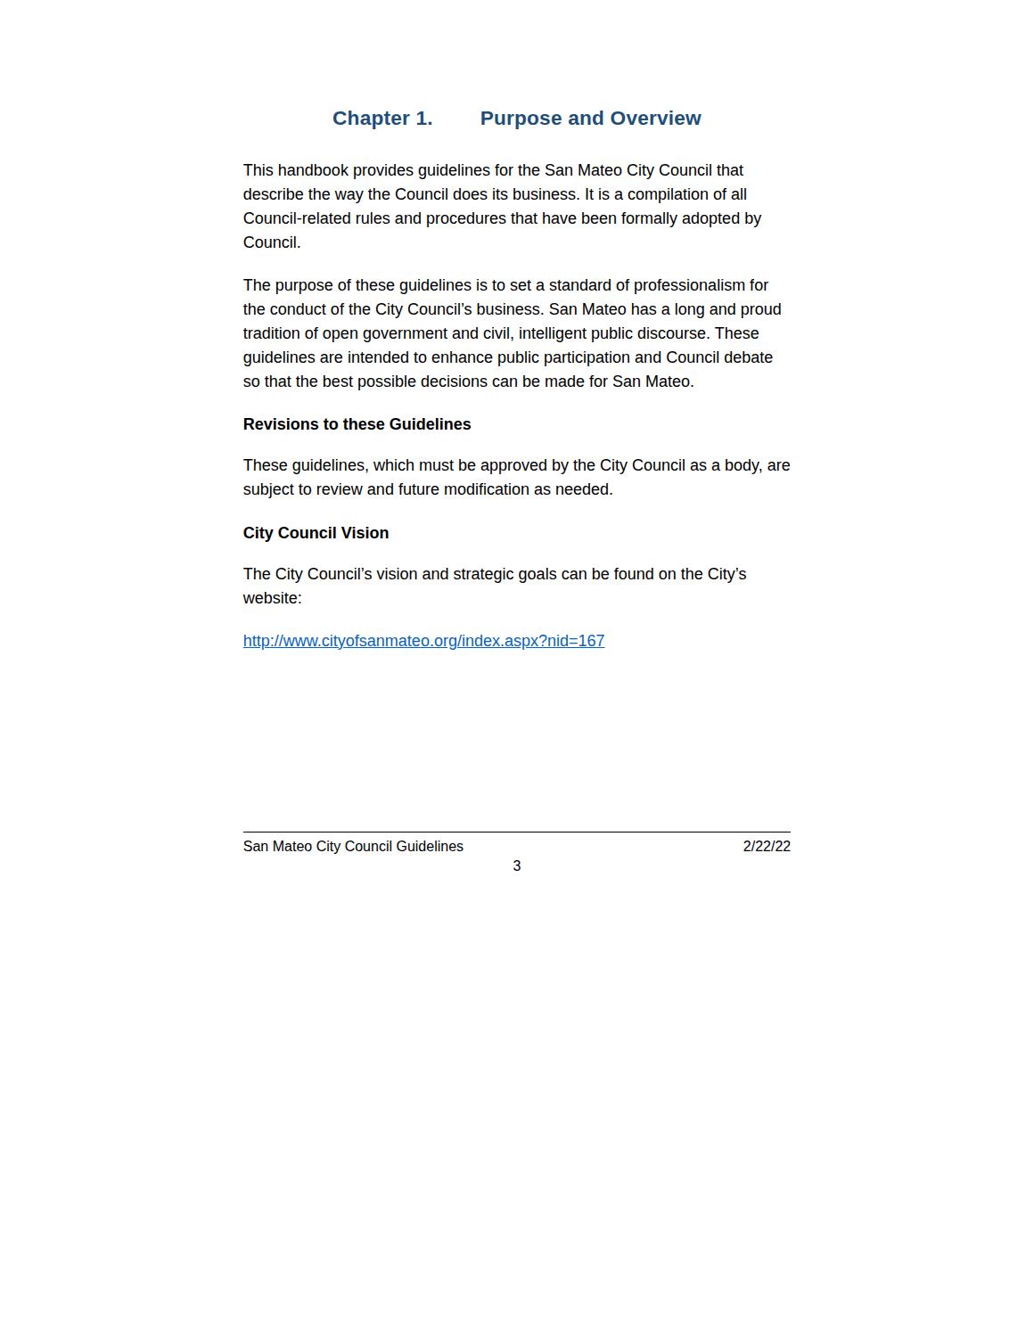Chapter 1. Purpose and Overview
This handbook provides guidelines for the San Mateo City Council that describe the way the Council does its business. It is a compilation of all Council-related rules and procedures that have been formally adopted by Council.
The purpose of these guidelines is to set a standard of professionalism for the conduct of the City Council’s business. San Mateo has a long and proud tradition of open government and civil, intelligent public discourse. These guidelines are intended to enhance public participation and Council debate so that the best possible decisions can be made for San Mateo.
Revisions to these Guidelines
These guidelines, which must be approved by the City Council as a body, are subject to review and future modification as needed.
City Council Vision
The City Council’s vision and strategic goals can be found on the City’s website:
http://www.cityofsanmateo.org/index.aspx?nid=167
San Mateo City Council Guidelines 2/22/22
3